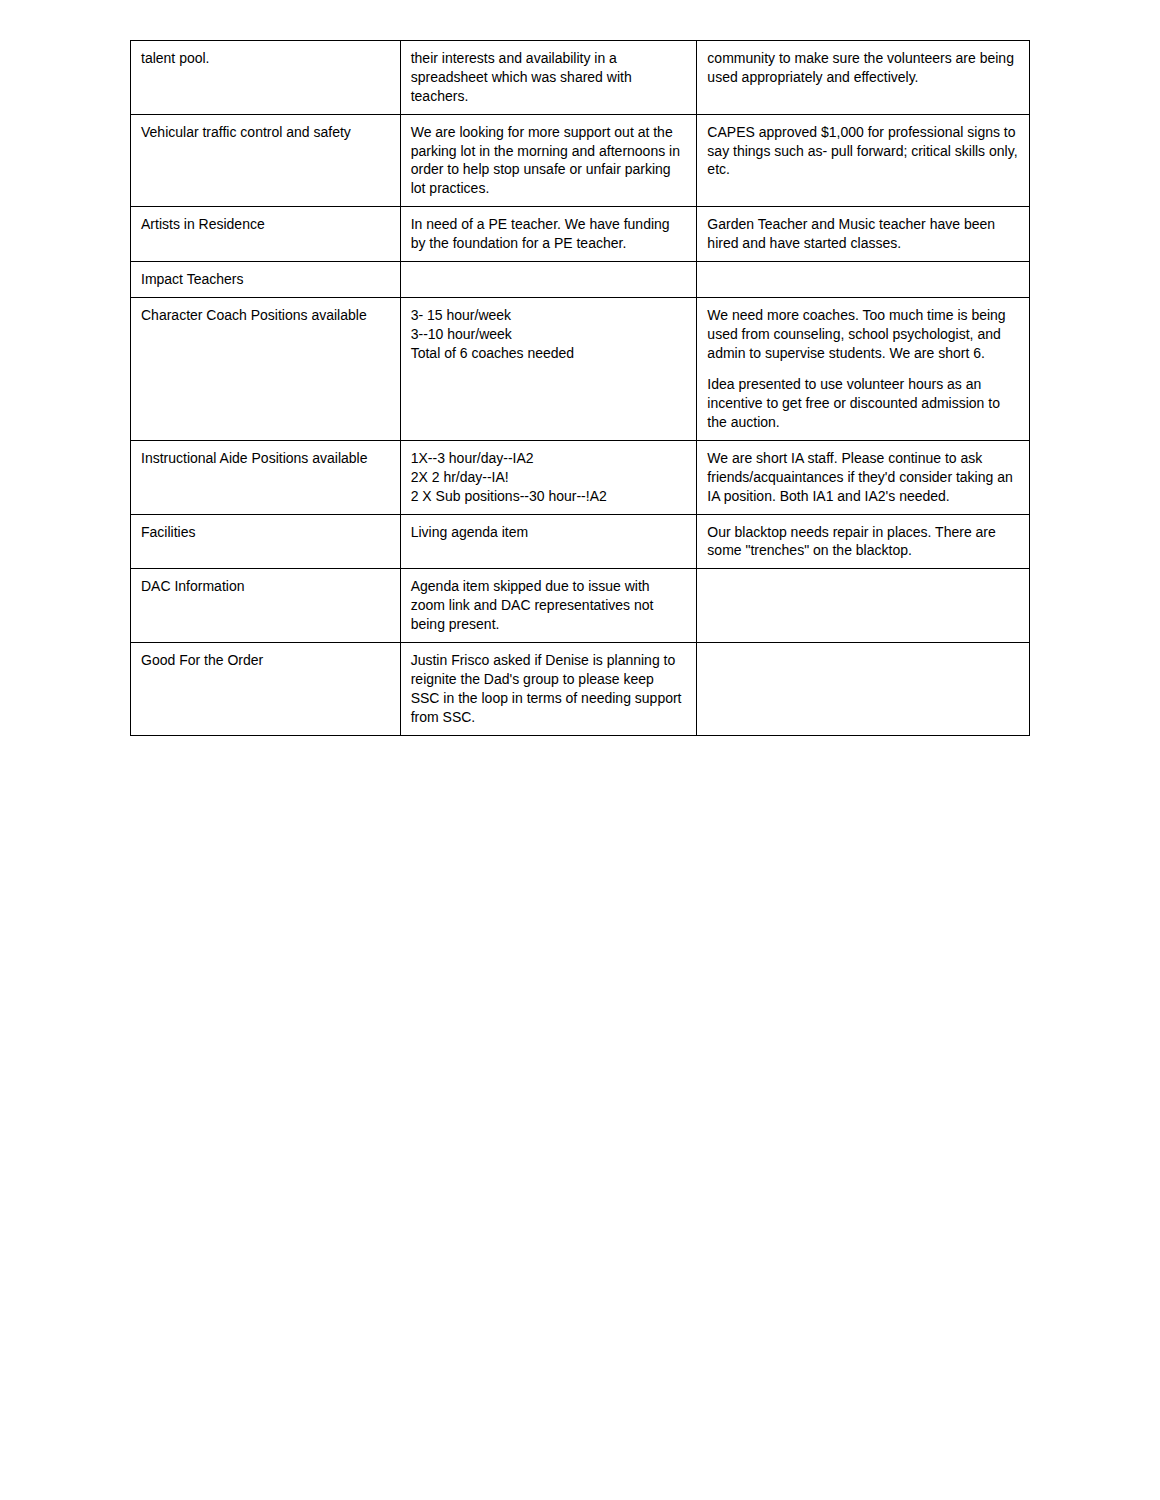| talent pool. | their interests and availability in a spreadsheet which was shared with teachers. | community to make sure the volunteers are being used appropriately and effectively. |
| Vehicular traffic control and safety | We are looking for more support out at the parking lot in the morning and afternoons in order to help stop unsafe or unfair parking lot practices. | CAPES approved $1,000 for professional signs to say things such as- pull forward; critical skills only, etc. |
| Artists in Residence | In need of a PE teacher. We have funding by the foundation for a PE teacher. | Garden Teacher and Music teacher have been hired and have started classes. |
| Impact Teachers | | |
| Character Coach Positions available | 3- 15 hour/week 3--10 hour/week Total of 6 coaches needed | We need more coaches. Too much time is being used from counseling, school psychologist, and admin to supervise students. We are short 6. Idea presented to use volunteer hours as an incentive to get free or discounted admission to the auction. |
| Instructional Aide Positions available | 1X--3 hour/day--IA2 2X 2 hr/day--IA! 2 X Sub positions--30 hour--!A2 | We are short IA staff. Please continue to ask friends/acquaintances if they'd consider taking an IA position. Both IA1 and IA2's needed. |
| Facilities | Living agenda item | Our blacktop needs repair in places. There are some "trenches" on the blacktop. |
| DAC Information | Agenda item skipped due to issue with zoom link and DAC representatives not being present. | |
| Good For the Order | Justin Frisco asked if Denise is planning to reignite the Dad's group to please keep SSC in the loop in terms of needing support from SSC. | |